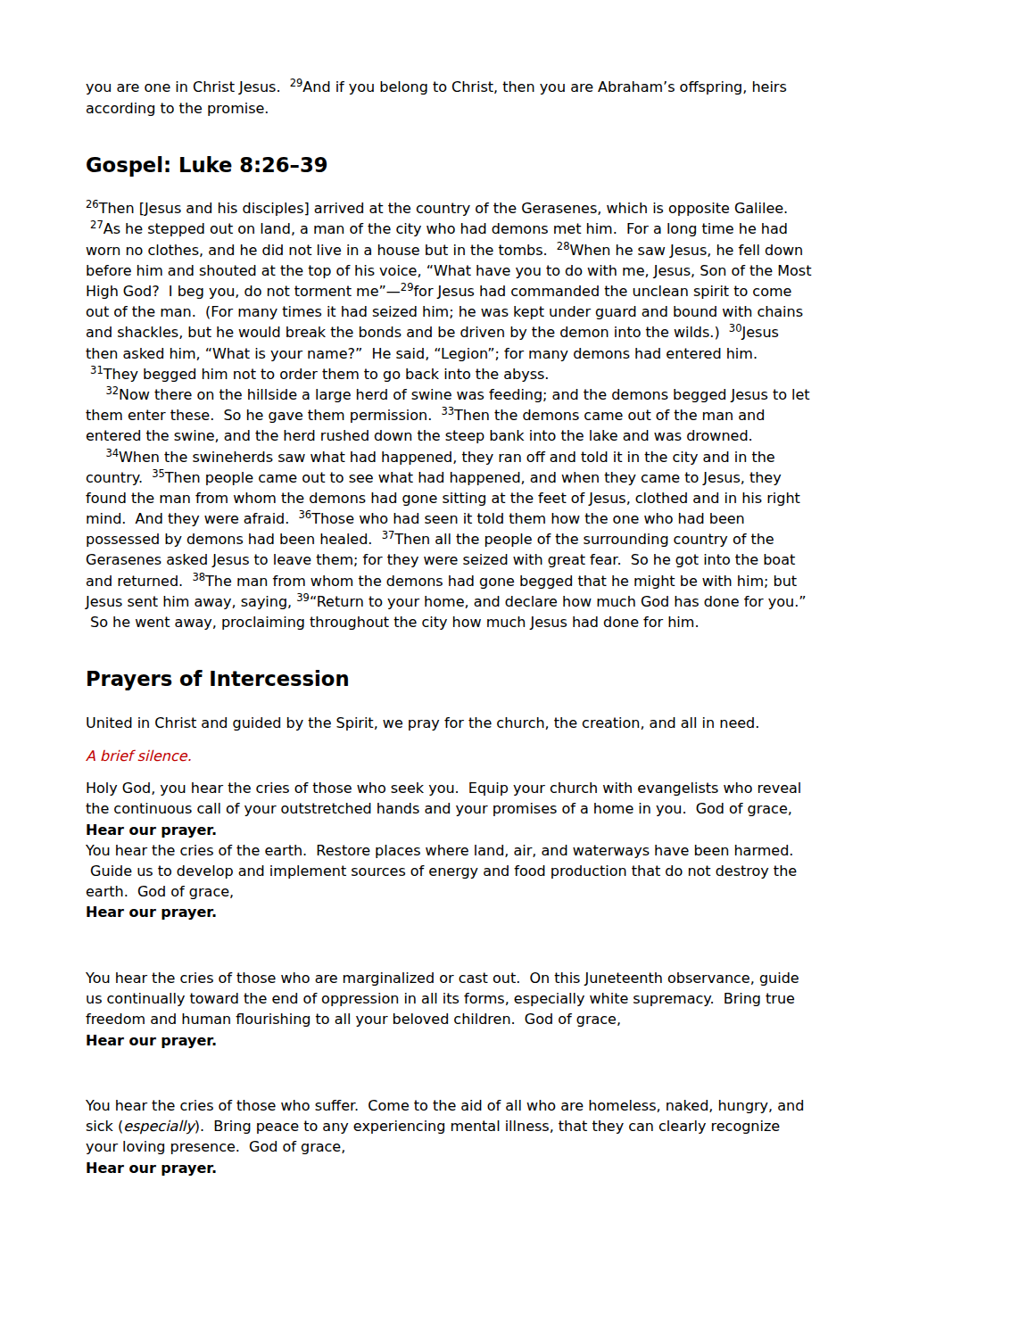you are one in Christ Jesus. 29And if you belong to Christ, then you are Abraham’s offspring, heirs according to the promise.
Gospel: Luke 8:26–39
26Then [Jesus and his disciples] arrived at the country of the Gerasenes, which is opposite Galilee. 27As he stepped out on land, a man of the city who had demons met him. For a long time he had worn no clothes, and he did not live in a house but in the tombs. 28When he saw Jesus, he fell down before him and shouted at the top of his voice, “What have you to do with me, Jesus, Son of the Most High God? I beg you, do not torment me”—29for Jesus had commanded the unclean spirit to come out of the man. (For many times it had seized him; he was kept under guard and bound with chains and shackles, but he would break the bonds and be driven by the demon into the wilds.) 30Jesus then asked him, “What is your name?” He said, “Legion”; for many demons had entered him. 31They begged him not to order them to go back into the abyss.
32Now there on the hillside a large herd of swine was feeding; and the demons begged Jesus to let them enter these. So he gave them permission. 33Then the demons came out of the man and entered the swine, and the herd rushed down the steep bank into the lake and was drowned.
34When the swineherds saw what had happened, they ran off and told it in the city and in the country. 35Then people came out to see what had happened, and when they came to Jesus, they found the man from whom the demons had gone sitting at the feet of Jesus, clothed and in his right mind. And they were afraid. 36Those who had seen it told them how the one who had been possessed by demons had been healed. 37Then all the people of the surrounding country of the Gerasenes asked Jesus to leave them; for they were seized with great fear. So he got into the boat and returned. 38The man from whom the demons had gone begged that he might be with him; but Jesus sent him away, saying, 39“Return to your home, and declare how much God has done for you.” So he went away, proclaiming throughout the city how much Jesus had done for him.
Prayers of Intercession
United in Christ and guided by the Spirit, we pray for the church, the creation, and all in need.
A brief silence.
Holy God, you hear the cries of those who seek you. Equip your church with evangelists who reveal the continuous call of your outstretched hands and your promises of a home in you. God of grace,
Hear our prayer.
You hear the cries of the earth. Restore places where land, air, and waterways have been harmed. Guide us to develop and implement sources of energy and food production that do not destroy the earth. God of grace,
Hear our prayer.
You hear the cries of those who are marginalized or cast out. On this Juneteenth observance, guide us continually toward the end of oppression in all its forms, especially white supremacy. Bring true freedom and human flourishing to all your beloved children. God of grace,
Hear our prayer.
You hear the cries of those who suffer. Come to the aid of all who are homeless, naked, hungry, and sick (especially). Bring peace to any experiencing mental illness, that they can clearly recognize your loving presence. God of grace,
Hear our prayer.